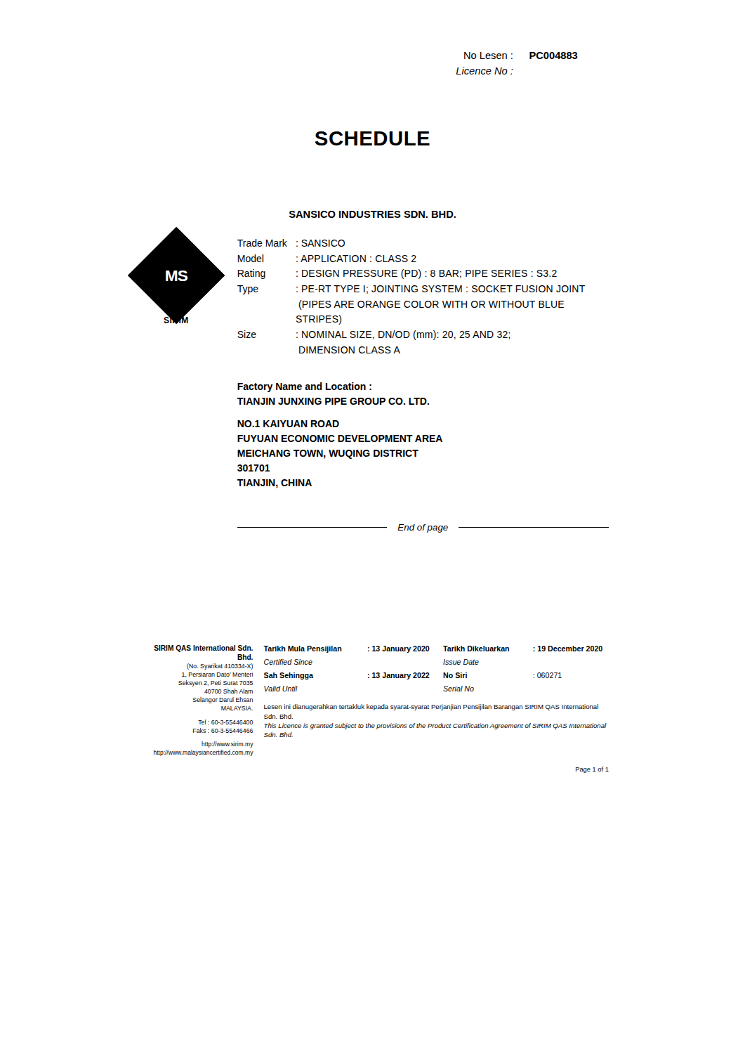No Lesen :
PC004883
Licence No :
SCHEDULE
SANSICO INDUSTRIES SDN. BHD.
MS
SIRIM
Trade Mark
: SANSICO
Model
: APPLICATION : CLASS 2
Rating
: DESIGN PRESSURE (PD) : 8 BAR; PIPE SERIES : S3.2
Type
: PE-RT TYPE I; JOINTING SYSTEM : SOCKET FUSION JOINT
(PIPES ARE ORANGE COLOR WITH OR WITHOUT BLUE STRIPES)
Size
: NOMINAL SIZE, DN/OD (mm): 20, 25 AND 32;
DIMENSION CLASS A
Factory Name and Location :
TIANJIN JUNXING PIPE GROUP CO. LTD.
NO.1 KAIYUAN ROAD
FUYUAN ECONOMIC DEVELOPMENT AREA
MEICHANG TOWN, WUQING DISTRICT
301701
TIANJIN, CHINA
End of page
SIRIM QAS International Sdn. Bhd.
(No. Syarikat 410334-X)
1, Persiaran Dato' Menteri
Seksyen 2, Peti Surat 7035
40700 Shah Alam
Selangor Darul Ehsan
MALAYSIA.
Tel : 60-3-55446400
Faks : 60-3-55446466
http://www.sirim.my
http://www.malaysiancertified.com.my
| Tarikh Mula Pensijilan | : 13 January 2020 | Tarikh Dikeluarkan | : 19 December 2020 |
| Certified Since | | Issue Date | |
| Sah Sehingga | : 13 January 2022 | No Siri | : 060271 |
| Valid Until | | Serial No | |
Lesen ini dianugerahkan tertakluk kepada syarat-syarat Perjanjian Pensijilan Barangan SIRIM QAS International Sdn. Bhd.
This Licence is granted subject to the provisions of the Product Certification Agreement of SIRIM QAS International Sdn. Bhd.
Page 1 of 1